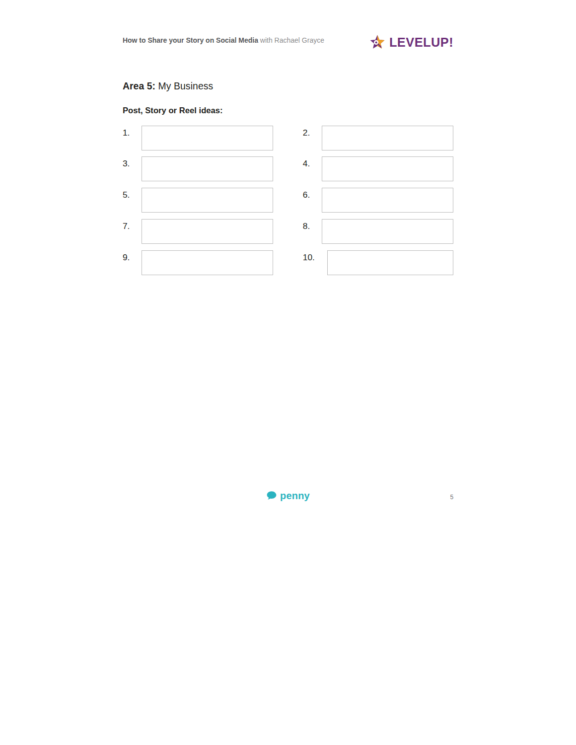How to Share your Story on Social Media with Rachael Grayce
LEVEL UP!
Area 5: My Business
Post, Story or Reel ideas:
1.
2.
3.
4.
5.
6.
7.
8.
9.
10.
penny
5